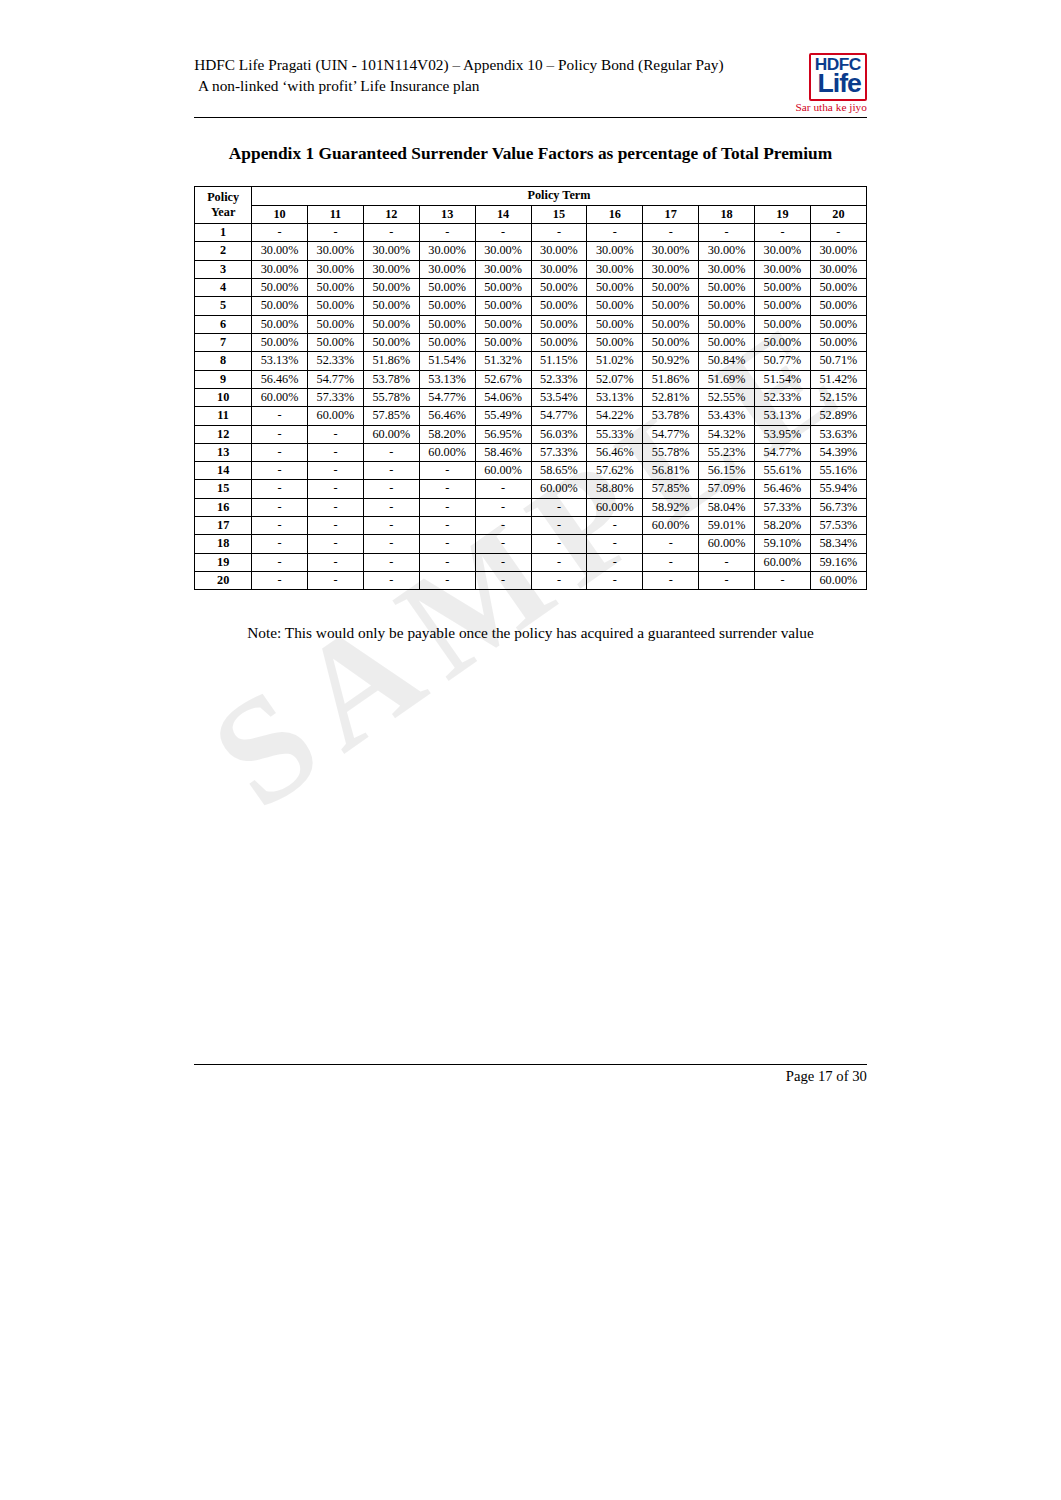SAMPLE
HDFC Life Pragati (UIN - 101N114V02) – Appendix 10 – Policy Bond (Regular Pay)
A non-linked ‘with profit’ Life Insurance plan
HDFC Life
Sar utha ke jiyo
Appendix 1 Guaranteed Surrender Value Factors as percentage of Total Premium
| Policy Year | Policy Term |
| --- | --- |
| 10 | 11 | 12 | 13 | 14 | 15 | 16 | 17 | 18 | 19 | 20 |
| 1 | - | - | - | - | - | - | - | - | - | - | - |
| 2 | 30.00% | 30.00% | 30.00% | 30.00% | 30.00% | 30.00% | 30.00% | 30.00% | 30.00% | 30.00% | 30.00% |
| 3 | 30.00% | 30.00% | 30.00% | 30.00% | 30.00% | 30.00% | 30.00% | 30.00% | 30.00% | 30.00% | 30.00% |
| 4 | 50.00% | 50.00% | 50.00% | 50.00% | 50.00% | 50.00% | 50.00% | 50.00% | 50.00% | 50.00% | 50.00% |
| 5 | 50.00% | 50.00% | 50.00% | 50.00% | 50.00% | 50.00% | 50.00% | 50.00% | 50.00% | 50.00% | 50.00% |
| 6 | 50.00% | 50.00% | 50.00% | 50.00% | 50.00% | 50.00% | 50.00% | 50.00% | 50.00% | 50.00% | 50.00% |
| 7 | 50.00% | 50.00% | 50.00% | 50.00% | 50.00% | 50.00% | 50.00% | 50.00% | 50.00% | 50.00% | 50.00% |
| 8 | 53.13% | 52.33% | 51.86% | 51.54% | 51.32% | 51.15% | 51.02% | 50.92% | 50.84% | 50.77% | 50.71% |
| 9 | 56.46% | 54.77% | 53.78% | 53.13% | 52.67% | 52.33% | 52.07% | 51.86% | 51.69% | 51.54% | 51.42% |
| 10 | 60.00% | 57.33% | 55.78% | 54.77% | 54.06% | 53.54% | 53.13% | 52.81% | 52.55% | 52.33% | 52.15% |
| 11 | - | 60.00% | 57.85% | 56.46% | 55.49% | 54.77% | 54.22% | 53.78% | 53.43% | 53.13% | 52.89% |
| 12 | - | - | 60.00% | 58.20% | 56.95% | 56.03% | 55.33% | 54.77% | 54.32% | 53.95% | 53.63% |
| 13 | - | - | - | 60.00% | 58.46% | 57.33% | 56.46% | 55.78% | 55.23% | 54.77% | 54.39% |
| 14 | - | - | - | - | 60.00% | 58.65% | 57.62% | 56.81% | 56.15% | 55.61% | 55.16% |
| 15 | - | - | - | - | - | 60.00% | 58.80% | 57.85% | 57.09% | 56.46% | 55.94% |
| 16 | - | - | - | - | - | - | 60.00% | 58.92% | 58.04% | 57.33% | 56.73% |
| 17 | - | - | - | - | - | - | - | 60.00% | 59.01% | 58.20% | 57.53% |
| 18 | - | - | - | - | - | - | - | - | 60.00% | 59.10% | 58.34% |
| 19 | - | - | - | - | - | - | - | - | - | 60.00% | 59.16% |
| 20 | - | - | - | - | - | - | - | - | - | - | 60.00% |
Note: This would only be payable once the policy has acquired a guaranteed surrender value
Page 17 of 30